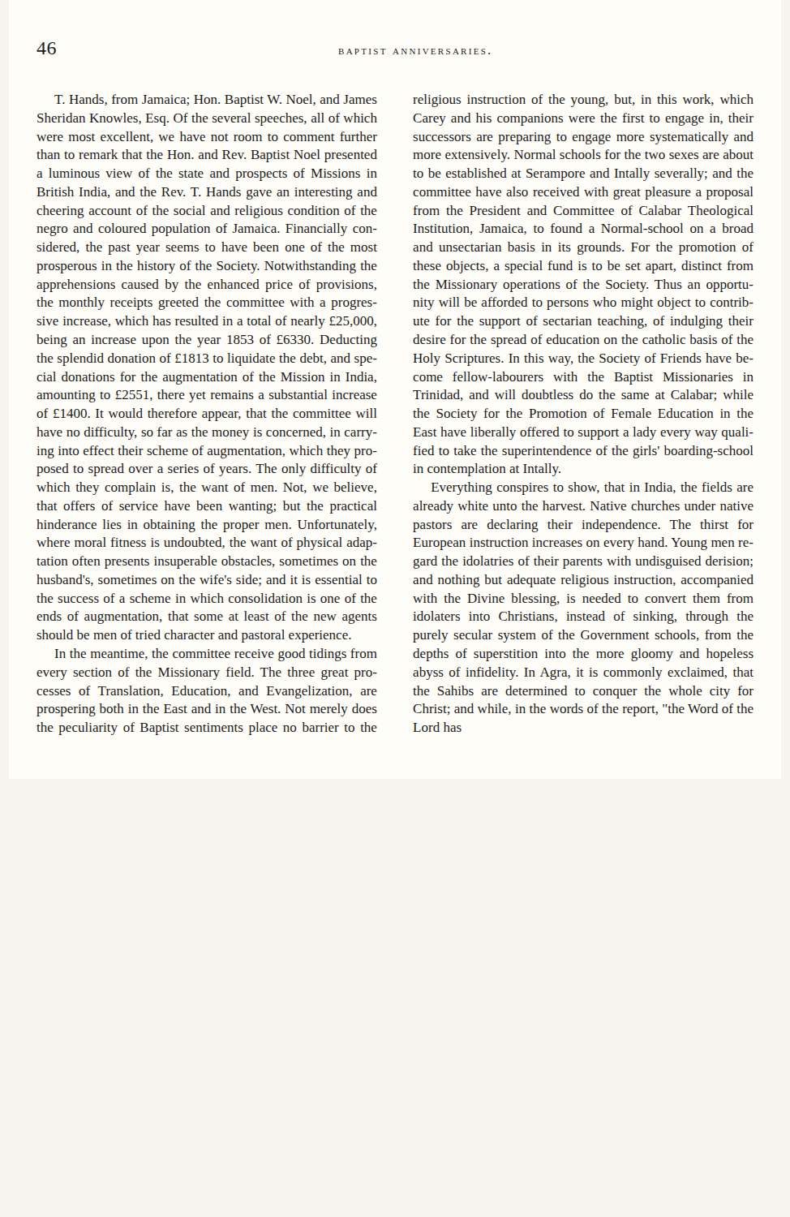46 Baptist Anniversaries.
T. Hands, from Jamaica; Hon. Baptist W. Noel, and James Sheridan Knowles, Esq. Of the several speeches, all of which were most excellent, we have not room to comment further than to remark that the Hon. and Rev. Baptist Noel presented a luminous view of the state and prospects of Missions in British India, and the Rev. T. Hands gave an interesting and cheering account of the social and religious condition of the negro and coloured population of Jamaica. Financially considered, the past year seems to have been one of the most prosperous in the history of the Society. Notwithstanding the apprehensions caused by the enhanced price of provisions, the monthly receipts greeted the committee with a progressive increase, which has resulted in a total of nearly £25,000, being an increase upon the year 1853 of £6330. Deducting the splendid donation of £1813 to liquidate the debt, and special donations for the augmentation of the Mission in India, amounting to £2551, there yet remains a substantial increase of £1400. It would therefore appear, that the committee will have no difficulty, so far as the money is concerned, in carrying into effect their scheme of augmentation, which they proposed to spread over a series of years. The only difficulty of which they complain is, the want of men. Not, we believe, that offers of service have been wanting; but the practical hinderance lies in obtaining the proper men. Unfortunately, where moral fitness is undoubted, the want of physical adaptation often presents insuperable obstacles, sometimes on the husband's, sometimes on the wife's side; and it is essential to the success of a scheme in which consolidation is one of the ends of augmentation, that some at least of the new agents should be men of tried character and pastoral experience.
In the meantime, the committee receive good tidings from every section of the Missionary field. The three great processes of Translation, Education, and Evangelization, are prospering both in the East and in the West. Not merely does the peculiarity of Baptist sentiments place no barrier to the religious instruction of the young, but, in this work, which Carey and his companions were the first to engage in, their successors are preparing to engage more systematically and more extensively. Normal schools for the two sexes are about to be established at Serampore and Intally severally; and the committee have also received with great pleasure a proposal from the President and Committee of Calabar Theological Institution, Jamaica, to found a Normal-school on a broad and unsectarian basis in its grounds. For the promotion of these objects, a special fund is to be set apart, distinct from the Missionary operations of the Society. Thus an opportunity will be afforded to persons who might object to contribute for the support of sectarian teaching, of indulging their desire for the spread of education on the catholic basis of the Holy Scriptures. In this way, the Society of Friends have become fellow-labourers with the Baptist Missionaries in Trinidad, and will doubtless do the same at Calabar; while the Society for the Promotion of Female Education in the East have liberally offered to support a lady every way qualified to take the superintendence of the girls' boarding-school in contemplation at Intally.
Everything conspires to show, that in India, the fields are already white unto the harvest. Native churches under native pastors are declaring their independence. The thirst for European instruction increases on every hand. Young men regard the idolatries of their parents with undisguised derision; and nothing but adequate religious instruction, accompanied with the Divine blessing, is needed to convert them from idolaters into Christians, instead of sinking, through the purely secular system of the Government schools, from the depths of superstition into the more gloomy and hopeless abyss of infidelity. In Agra, it is commonly exclaimed, that the Sahibs are determined to conquer the whole city for Christ; and while, in the words of the report, "the Word of the Lord has